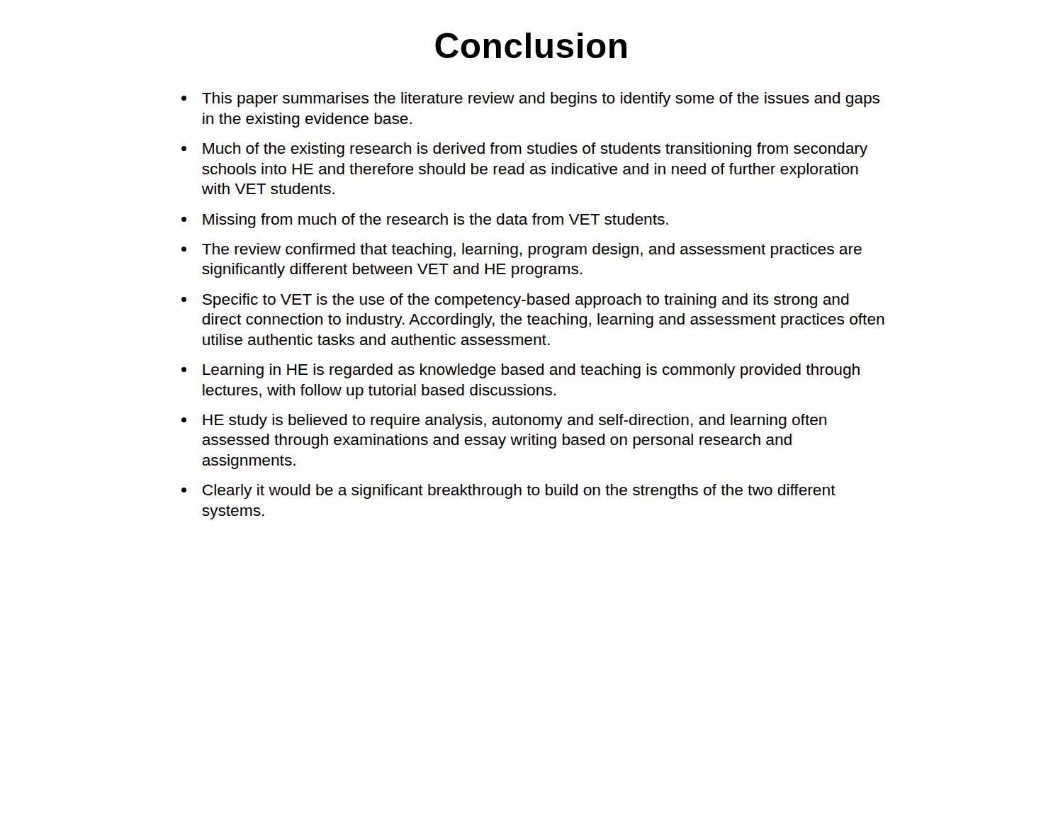Conclusion
This paper summarises the literature review and begins to identify some of the issues and gaps in the existing evidence base.
Much of the existing research is derived from studies of students transitioning from secondary schools into HE and therefore should be read as indicative and in need of further exploration with VET students.
Missing from much of the research is the data from VET students.
The review confirmed that teaching, learning, program design, and assessment practices are significantly different between VET and HE programs.
Specific to VET is the use of the competency-based approach to training and its strong and direct connection to industry. Accordingly, the teaching, learning and assessment practices often utilise authentic tasks and authentic assessment.
Learning in HE is regarded as knowledge based and teaching is commonly provided through lectures, with follow up tutorial based discussions.
HE study is believed to require analysis, autonomy and self-direction, and learning often assessed through examinations and essay writing based on personal research and assignments.
Clearly it would be a significant breakthrough to build on the strengths of the two different systems.